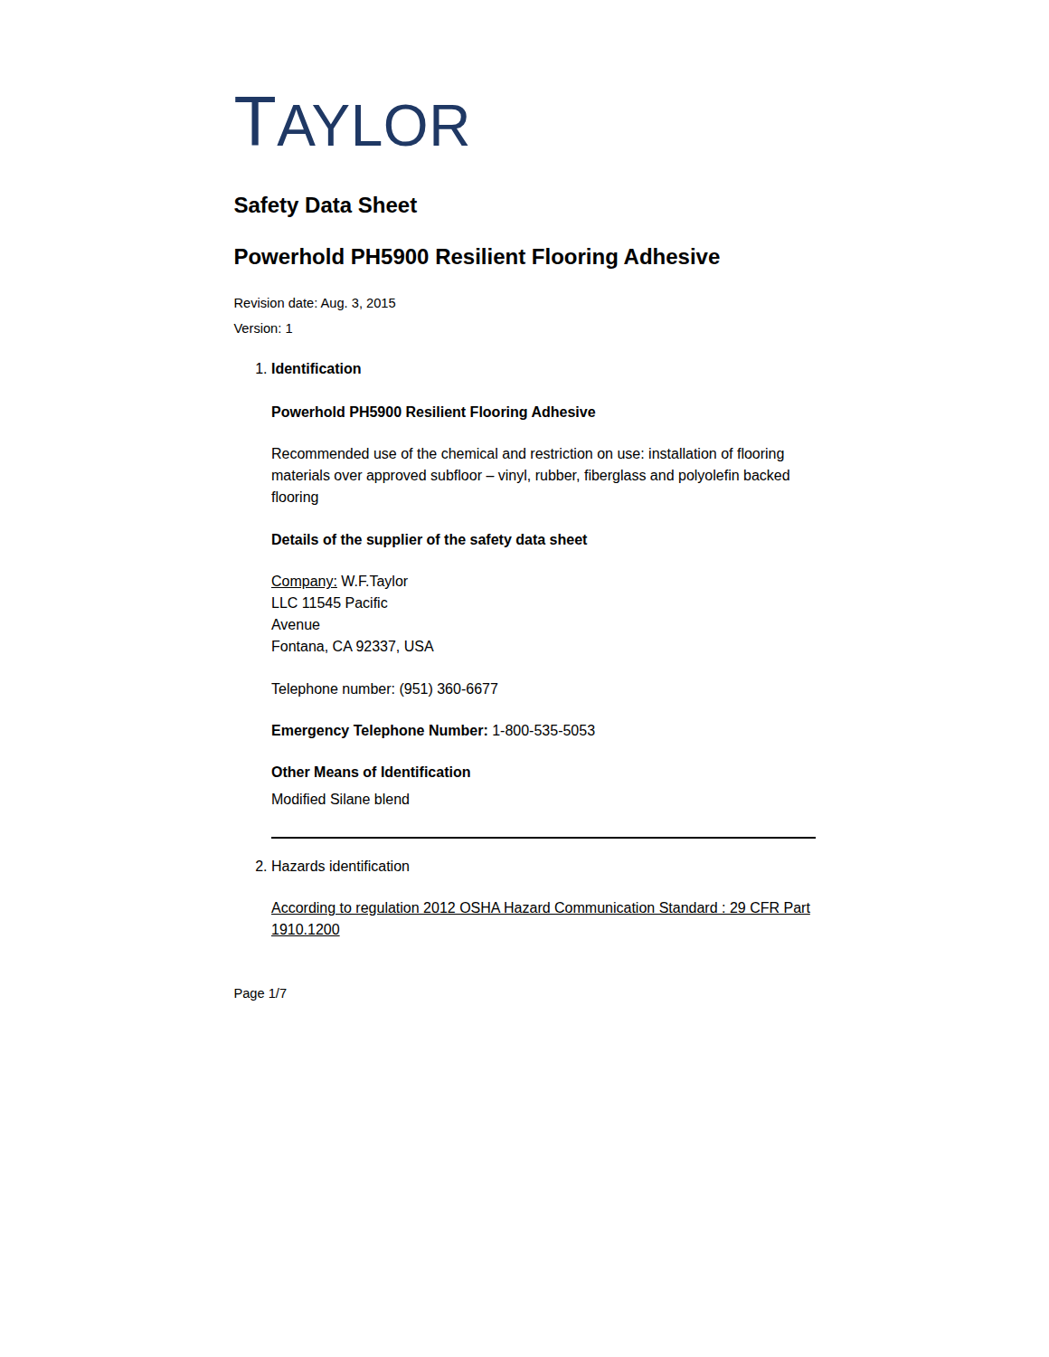TAYLOR
Safety Data Sheet
Powerhold PH5900 Resilient Flooring Adhesive
Revision date: Aug. 3, 2015
Version: 1
Identification
Powerhold PH5900 Resilient Flooring Adhesive
Recommended use of the chemical and restriction on use: installation of flooring materials over approved subfloor – vinyl, rubber, fiberglass and polyolefin backed flooring
Details of the supplier of the safety data sheet
Company: W.F.Taylor
LLC 11545 Pacific
Avenue
Fontana, CA 92337, USA
Telephone number: (951) 360-6677
Emergency Telephone Number: 1-800-535-5053
Other Means of Identification
Modified Silane blend
Hazards identification
According to regulation 2012 OSHA Hazard Communication Standard : 29 CFR Part 1910.1200
Page 1/7